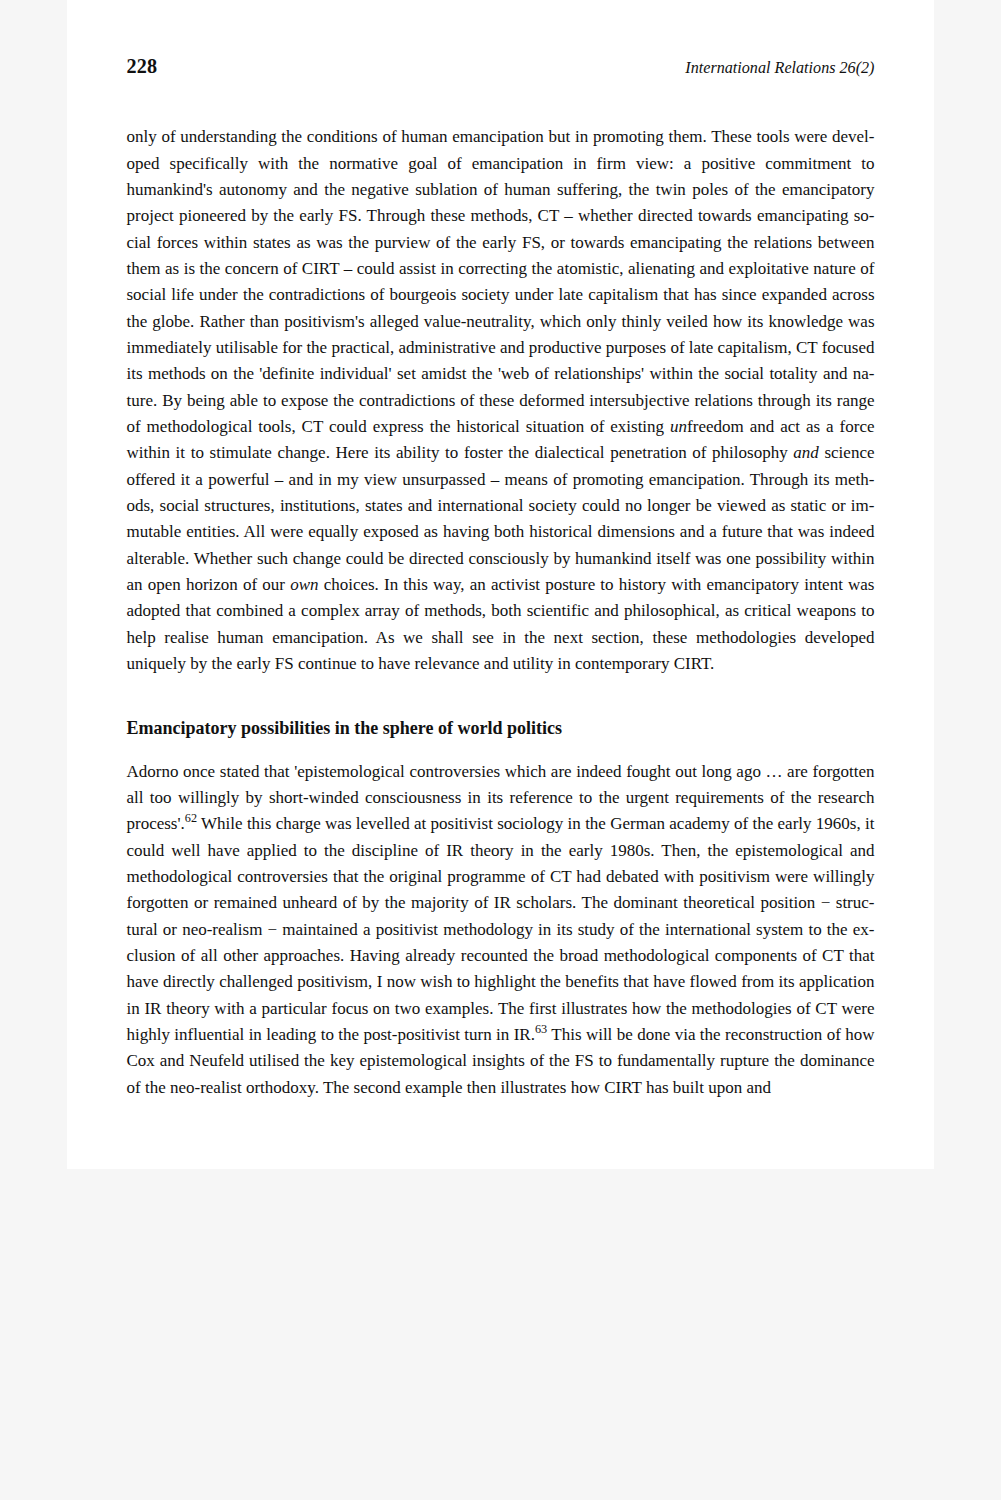228 International Relations 26(2)
only of understanding the conditions of human emancipation but in promoting them. These tools were developed specifically with the normative goal of emancipation in firm view: a positive commitment to humankind's autonomy and the negative sublation of human suffering, the twin poles of the emancipatory project pioneered by the early FS. Through these methods, CT – whether directed towards emancipating social forces within states as was the purview of the early FS, or towards emancipating the relations between them as is the concern of CIRT – could assist in correcting the atomistic, alienating and exploitative nature of social life under the contradictions of bourgeois society under late capitalism that has since expanded across the globe. Rather than positivism's alleged value-neutrality, which only thinly veiled how its knowledge was immediately utilisable for the practical, administrative and productive purposes of late capitalism, CT focused its methods on the 'definite individual' set amidst the 'web of relationships' within the social totality and nature. By being able to expose the contradictions of these deformed intersubjective relations through its range of methodological tools, CT could express the historical situation of existing unfreedom and act as a force within it to stimulate change. Here its ability to foster the dialectical penetration of philosophy and science offered it a powerful – and in my view unsurpassed – means of promoting emancipation. Through its methods, social structures, institutions, states and international society could no longer be viewed as static or immutable entities. All were equally exposed as having both historical dimensions and a future that was indeed alterable. Whether such change could be directed consciously by humankind itself was one possibility within an open horizon of our own choices. In this way, an activist posture to history with emancipatory intent was adopted that combined a complex array of methods, both scientific and philosophical, as critical weapons to help realise human emancipation. As we shall see in the next section, these methodologies developed uniquely by the early FS continue to have relevance and utility in contemporary CIRT.
Emancipatory possibilities in the sphere of world politics
Adorno once stated that 'epistemological controversies which are indeed fought out long ago … are forgotten all too willingly by short-winded consciousness in its reference to the urgent requirements of the research process'.62 While this charge was levelled at positivist sociology in the German academy of the early 1960s, it could well have applied to the discipline of IR theory in the early 1980s. Then, the epistemological and methodological controversies that the original programme of CT had debated with positivism were willingly forgotten or remained unheard of by the majority of IR scholars. The dominant theoretical position − structural or neo-realism − maintained a positivist methodology in its study of the international system to the exclusion of all other approaches. Having already recounted the broad methodological components of CT that have directly challenged positivism, I now wish to highlight the benefits that have flowed from its application in IR theory with a particular focus on two examples. The first illustrates how the methodologies of CT were highly influential in leading to the post-positivist turn in IR.63 This will be done via the reconstruction of how Cox and Neufeld utilised the key epistemological insights of the FS to fundamentally rupture the dominance of the neo-realist orthodoxy. The second example then illustrates how CIRT has built upon and